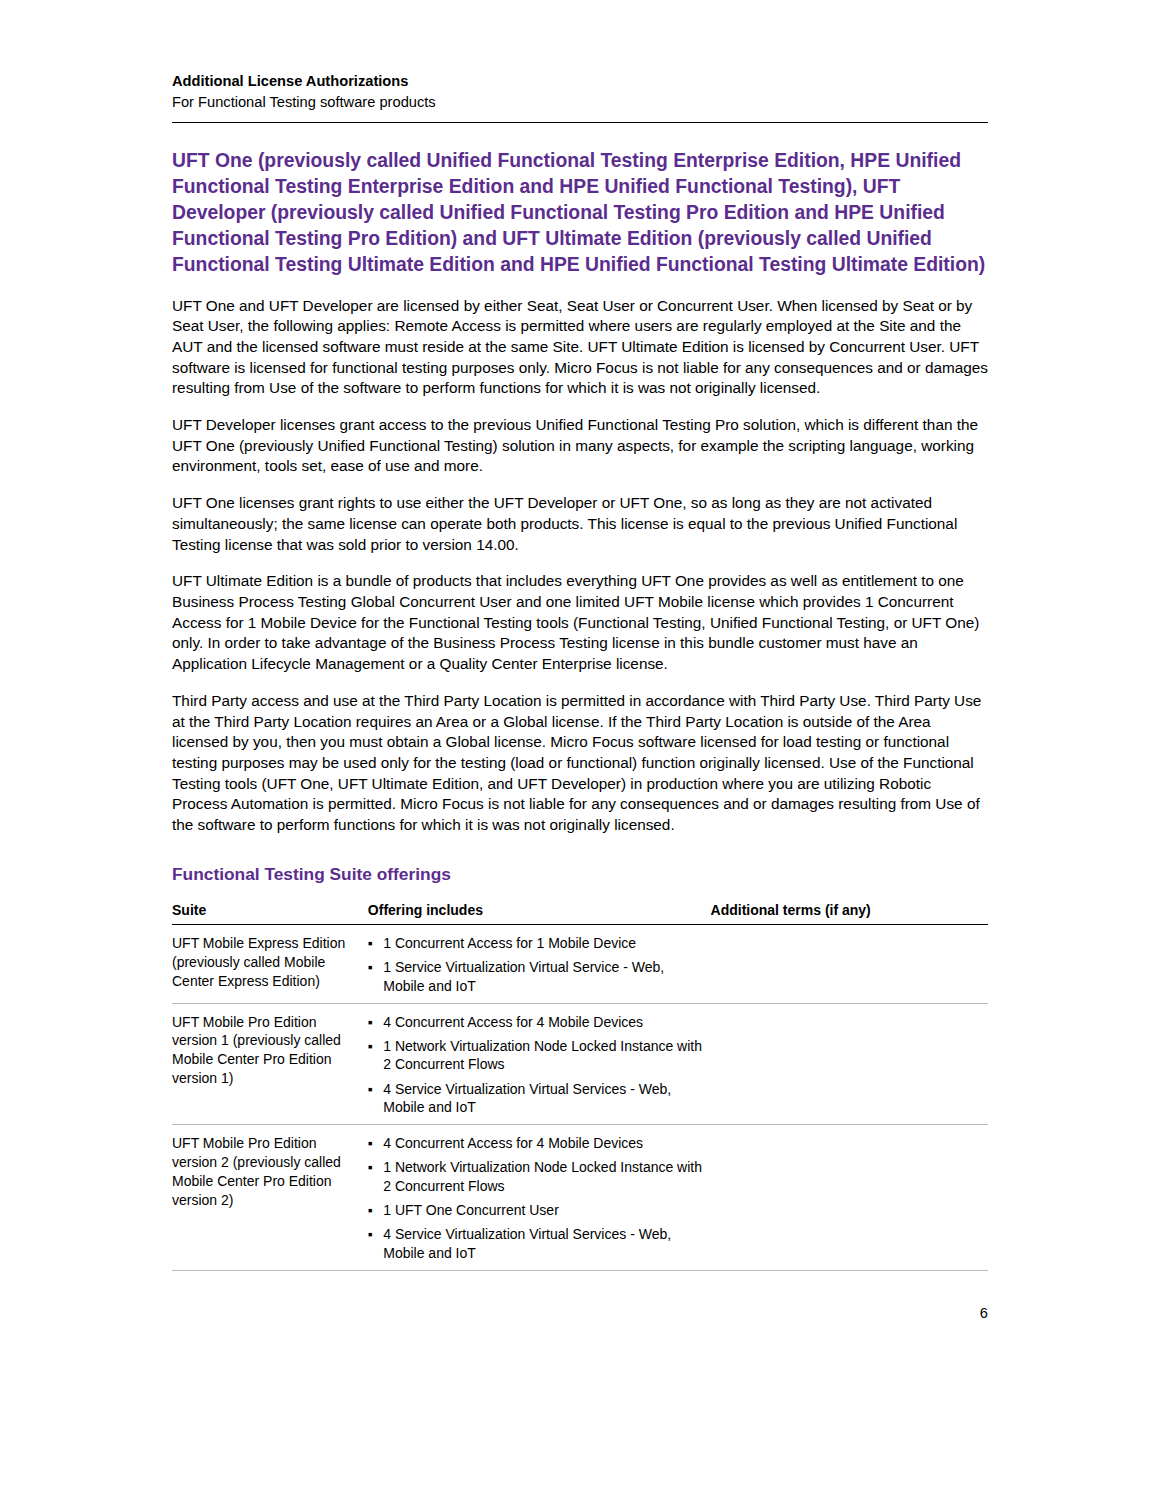Additional License Authorizations
For Functional Testing software products
UFT One (previously called Unified Functional Testing Enterprise Edition, HPE Unified Functional Testing Enterprise Edition and HPE Unified Functional Testing), UFT Developer (previously called Unified Functional Testing Pro Edition and HPE Unified Functional Testing Pro Edition) and UFT Ultimate Edition (previously called Unified Functional Testing Ultimate Edition and HPE Unified Functional Testing Ultimate Edition)
UFT One and UFT Developer are licensed by either Seat, Seat User or Concurrent User. When licensed by Seat or by Seat User, the following applies: Remote Access is permitted where users are regularly employed at the Site and the AUT and the licensed software must reside at the same Site. UFT Ultimate Edition is licensed by Concurrent User. UFT software is licensed for functional testing purposes only. Micro Focus is not liable for any consequences and or damages resulting from Use of the software to perform functions for which it is was not originally licensed.
UFT Developer licenses grant access to the previous Unified Functional Testing Pro solution, which is different than the UFT One (previously Unified Functional Testing) solution in many aspects, for example the scripting language, working environment, tools set, ease of use and more.
UFT One licenses grant rights to use either the UFT Developer or UFT One, so as long as they are not activated simultaneously; the same license can operate both products. This license is equal to the previous Unified Functional Testing license that was sold prior to version 14.00.
UFT Ultimate Edition is a bundle of products that includes everything UFT One provides as well as entitlement to one Business Process Testing Global Concurrent User and one limited UFT Mobile license which provides 1 Concurrent Access for 1 Mobile Device for the Functional Testing tools (Functional Testing, Unified Functional Testing, or UFT One) only. In order to take advantage of the Business Process Testing license in this bundle customer must have an Application Lifecycle Management or a Quality Center Enterprise license.
Third Party access and use at the Third Party Location is permitted in accordance with Third Party Use. Third Party Use at the Third Party Location requires an Area or a Global license. If the Third Party Location is outside of the Area licensed by you, then you must obtain a Global license. Micro Focus software licensed for load testing or functional testing purposes may be used only for the testing (load or functional) function originally licensed. Use of the Functional Testing tools (UFT One, UFT Ultimate Edition, and UFT Developer) in production where you are utilizing Robotic Process Automation is permitted. Micro Focus is not liable for any consequences and or damages resulting from Use of the software to perform functions for which it is was not originally licensed.
Functional Testing Suite offerings
| Suite | Offering includes | Additional terms (if any) |
| --- | --- | --- |
| UFT Mobile Express Edition (previously called Mobile Center Express Edition) | 1 Concurrent Access for 1 Mobile Device 1 Service Virtualization Virtual Service - Web, Mobile and IoT | |
| UFT Mobile Pro Edition version 1 (previously called Mobile Center Pro Edition version 1) | 4 Concurrent Access for 4 Mobile Devices 1 Network Virtualization Node Locked Instance with 2 Concurrent Flows 4 Service Virtualization Virtual Services - Web, Mobile and IoT | |
| UFT Mobile Pro Edition version 2 (previously called Mobile Center Pro Edition version 2) | 4 Concurrent Access for 4 Mobile Devices 1 Network Virtualization Node Locked Instance with 2 Concurrent Flows 1 UFT One Concurrent User 4 Service Virtualization Virtual Services - Web, Mobile and IoT | |
6